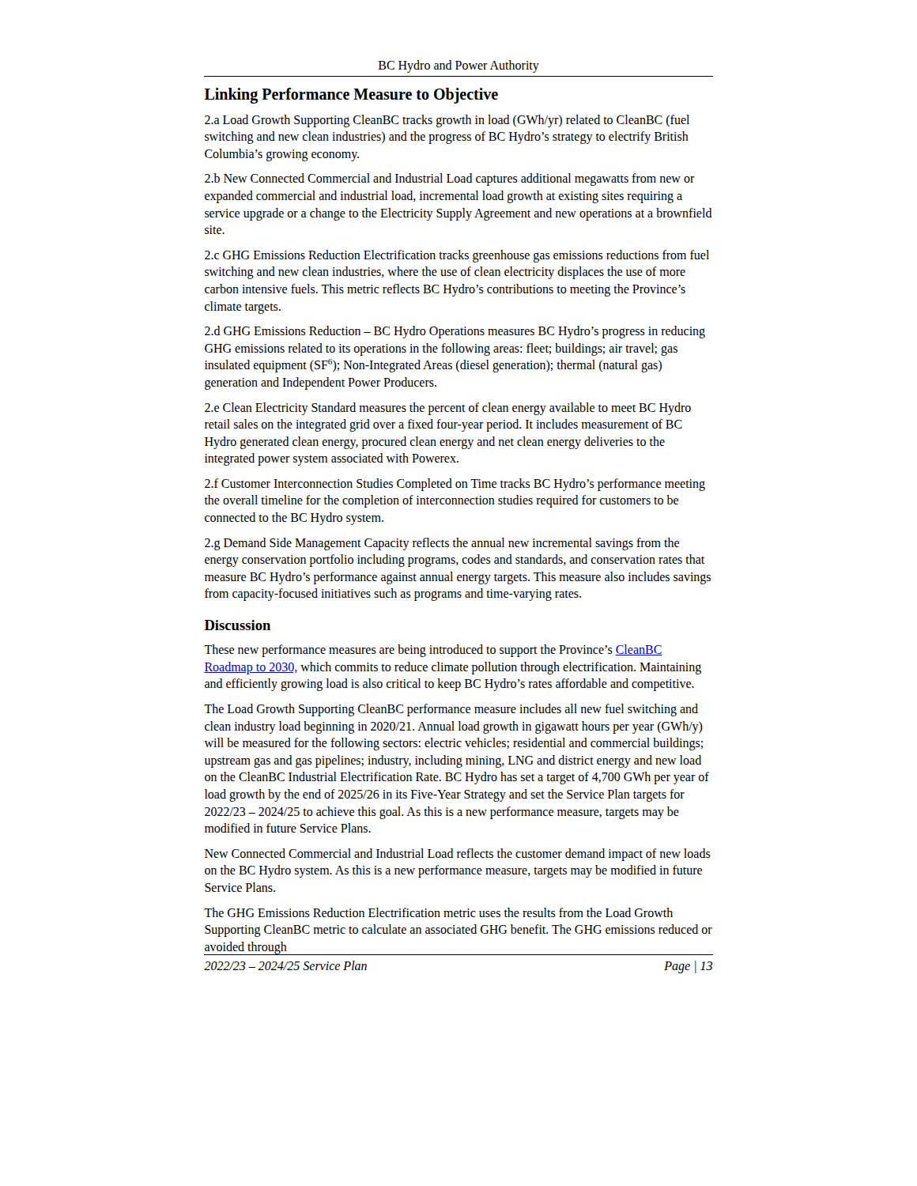BC Hydro and Power Authority
Linking Performance Measure to Objective
2.a Load Growth Supporting CleanBC tracks growth in load (GWh/yr) related to CleanBC (fuel switching and new clean industries) and the progress of BC Hydro’s strategy to electrify British Columbia’s growing economy.
2.b New Connected Commercial and Industrial Load captures additional megawatts from new or expanded commercial and industrial load, incremental load growth at existing sites requiring a service upgrade or a change to the Electricity Supply Agreement and new operations at a brownfield site.
2.c GHG Emissions Reduction Electrification tracks greenhouse gas emissions reductions from fuel switching and new clean industries, where the use of clean electricity displaces the use of more carbon intensive fuels. This metric reflects BC Hydro’s contributions to meeting the Province’s climate targets.
2.d GHG Emissions Reduction – BC Hydro Operations measures BC Hydro’s progress in reducing GHG emissions related to its operations in the following areas: fleet; buildings; air travel; gas insulated equipment (SF6); Non-Integrated Areas (diesel generation); thermal (natural gas) generation and Independent Power Producers.
2.e Clean Electricity Standard measures the percent of clean energy available to meet BC Hydro retail sales on the integrated grid over a fixed four-year period. It includes measurement of BC Hydro generated clean energy, procured clean energy and net clean energy deliveries to the integrated power system associated with Powerex.
2.f Customer Interconnection Studies Completed on Time tracks BC Hydro’s performance meeting the overall timeline for the completion of interconnection studies required for customers to be connected to the BC Hydro system.
2.g Demand Side Management Capacity reflects the annual new incremental savings from the energy conservation portfolio including programs, codes and standards, and conservation rates that measure BC Hydro’s performance against annual energy targets. This measure also includes savings from capacity-focused initiatives such as programs and time-varying rates.
Discussion
These new performance measures are being introduced to support the Province’s CleanBC Roadmap to 2030, which commits to reduce climate pollution through electrification. Maintaining and efficiently growing load is also critical to keep BC Hydro’s rates affordable and competitive.
The Load Growth Supporting CleanBC performance measure includes all new fuel switching and clean industry load beginning in 2020/21. Annual load growth in gigawatt hours per year (GWh/y) will be measured for the following sectors: electric vehicles; residential and commercial buildings; upstream gas and gas pipelines; industry, including mining, LNG and district energy and new load on the CleanBC Industrial Electrification Rate. BC Hydro has set a target of 4,700 GWh per year of load growth by the end of 2025/26 in its Five-Year Strategy and set the Service Plan targets for 2022/23 – 2024/25 to achieve this goal. As this is a new performance measure, targets may be modified in future Service Plans.
New Connected Commercial and Industrial Load reflects the customer demand impact of new loads on the BC Hydro system. As this is a new performance measure, targets may be modified in future Service Plans.
The GHG Emissions Reduction Electrification metric uses the results from the Load Growth Supporting CleanBC metric to calculate an associated GHG benefit. The GHG emissions reduced or avoided through
2022/23 – 2024/25 Service Plan Page | 13